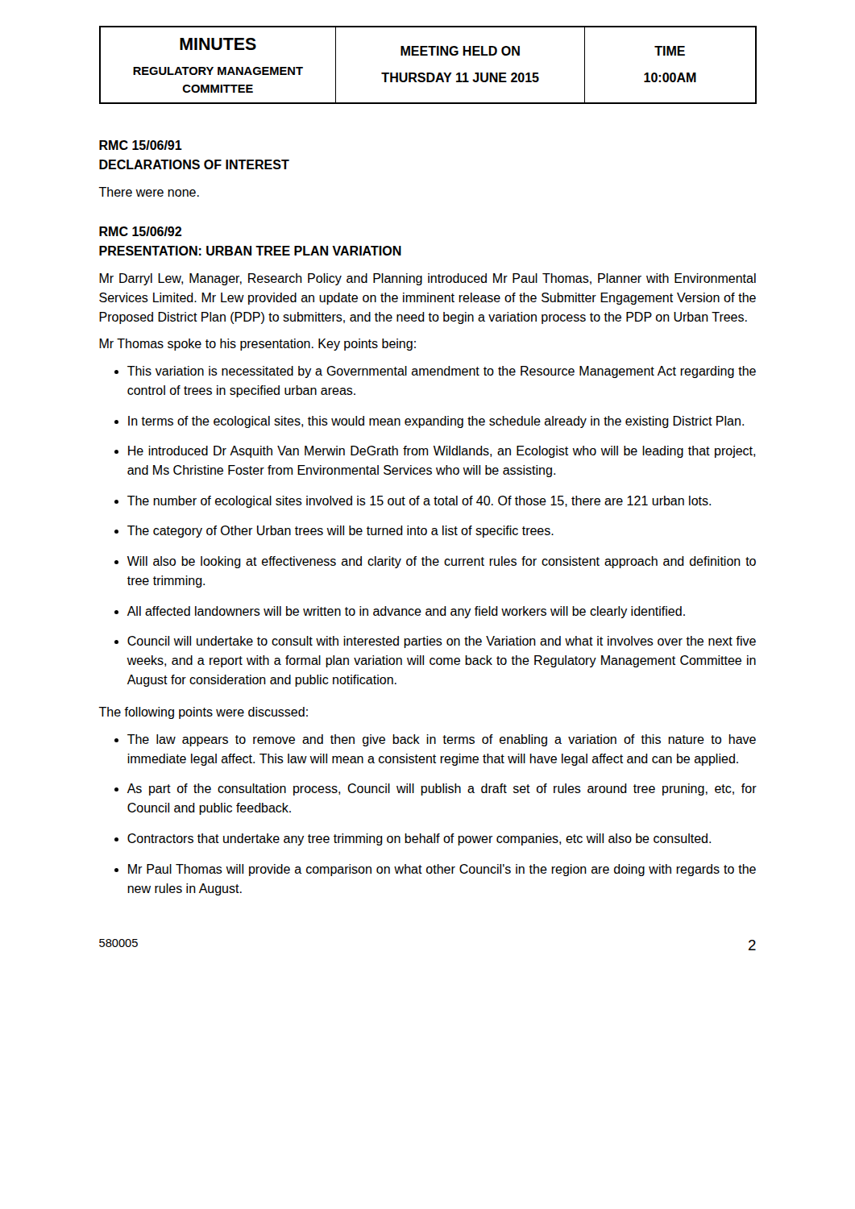| MINUTES REGULATORY MANAGEMENT COMMITTEE | MEETING HELD ON THURSDAY 11 JUNE 2015 | TIME 10:00AM |
RMC 15/06/91 DECLARATIONS OF INTEREST
There were none.
RMC 15/06/92 PRESENTATION: URBAN TREE PLAN VARIATION
Mr Darryl Lew, Manager, Research Policy and Planning introduced Mr Paul Thomas, Planner with Environmental Services Limited. Mr Lew provided an update on the imminent release of the Submitter Engagement Version of the Proposed District Plan (PDP) to submitters, and the need to begin a variation process to the PDP on Urban Trees.
Mr Thomas spoke to his presentation. Key points being:
This variation is necessitated by a Governmental amendment to the Resource Management Act regarding the control of trees in specified urban areas.
In terms of the ecological sites, this would mean expanding the schedule already in the existing District Plan.
He introduced Dr Asquith Van Merwin DeGrath from Wildlands, an Ecologist who will be leading that project, and Ms Christine Foster from Environmental Services who will be assisting.
The number of ecological sites involved is 15 out of a total of 40. Of those 15, there are 121 urban lots.
The category of Other Urban trees will be turned into a list of specific trees.
Will also be looking at effectiveness and clarity of the current rules for consistent approach and definition to tree trimming.
All affected landowners will be written to in advance and any field workers will be clearly identified.
Council will undertake to consult with interested parties on the Variation and what it involves over the next five weeks, and a report with a formal plan variation will come back to the Regulatory Management Committee in August for consideration and public notification.
The following points were discussed:
The law appears to remove and then give back in terms of enabling a variation of this nature to have immediate legal affect. This law will mean a consistent regime that will have legal affect and can be applied.
As part of the consultation process, Council will publish a draft set of rules around tree pruning, etc, for Council and public feedback.
Contractors that undertake any tree trimming on behalf of power companies, etc will also be consulted.
Mr Paul Thomas will provide a comparison on what other Council's in the region are doing with regards to the new rules in August.
580005 2